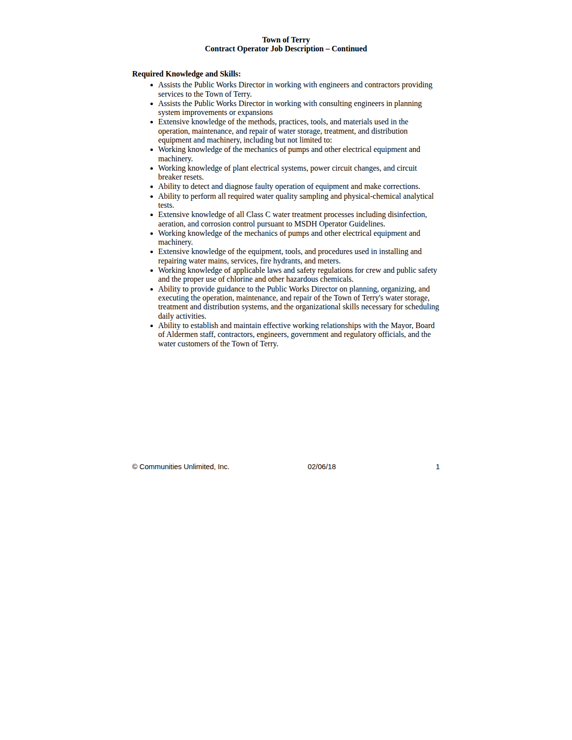Town of Terry
Contract Operator Job Description – Continued
Required Knowledge and Skills:
Assists the Public Works Director in working with engineers and contractors providing services to the Town of Terry.
Assists the Public Works Director in working with consulting engineers in planning system improvements or expansions
Extensive knowledge of the methods, practices, tools, and materials used in the operation, maintenance, and repair of water storage, treatment, and distribution equipment and machinery, including but not limited to:
Working knowledge of the mechanics of pumps and other electrical equipment and machinery.
Working knowledge of plant electrical systems, power circuit changes, and circuit breaker resets.
Ability to detect and diagnose faulty operation of equipment and make corrections.
Ability to perform all required water quality sampling and physical-chemical analytical tests.
Extensive knowledge of all Class C water treatment processes including disinfection, aeration, and corrosion control pursuant to MSDH Operator Guidelines.
Working knowledge of the mechanics of pumps and other electrical equipment and machinery.
Extensive knowledge of the equipment, tools, and procedures used in installing and repairing water mains, services, fire hydrants, and meters.
Working knowledge of applicable laws and safety regulations for crew and public safety and the proper use of chlorine and other hazardous chemicals.
Ability to provide guidance to the Public Works Director on planning, organizing, and executing the operation, maintenance, and repair of the Town of Terry's water storage, treatment and distribution systems, and the organizational skills necessary for scheduling daily activities.
Ability to establish and maintain effective working relationships with the Mayor, Board of Aldermen staff, contractors, engineers, government and regulatory officials, and the water customers of the Town of Terry.
© Communities Unlimited, Inc. 02/06/18 1